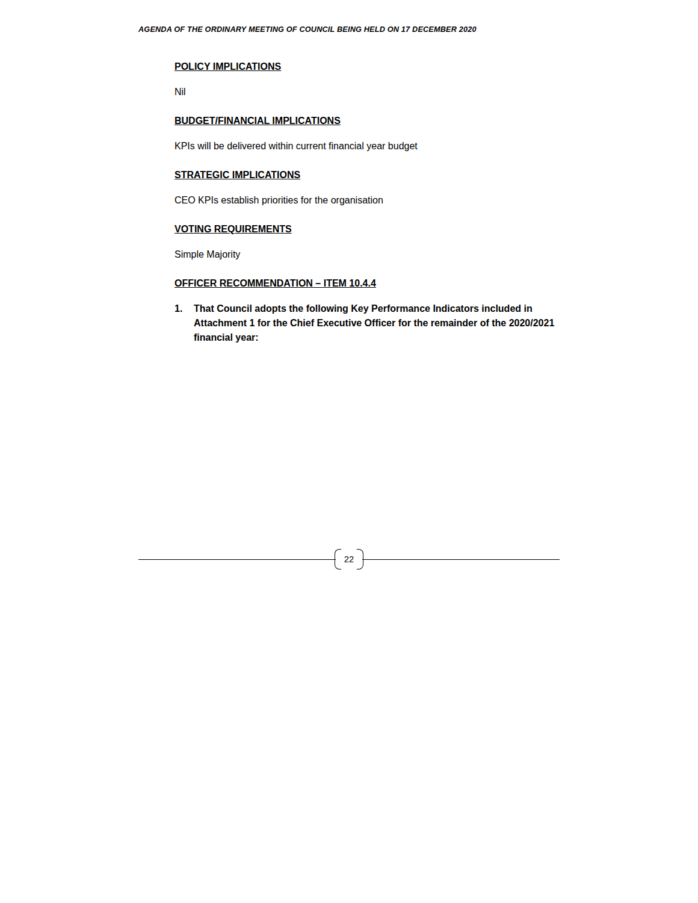AGENDA OF THE ORDINARY MEETING OF COUNCIL BEING HELD ON 17 DECEMBER 2020
POLICY IMPLICATIONS
Nil
BUDGET/FINANCIAL IMPLICATIONS
KPIs will be delivered within current financial year budget
STRATEGIC IMPLICATIONS
CEO KPIs establish priorities for the organisation
VOTING REQUIREMENTS
Simple Majority
OFFICER RECOMMENDATION – ITEM 10.4.4
1. That Council adopts the following Key Performance Indicators included in Attachment 1 for the Chief Executive Officer for the remainder of the 2020/2021 financial year:
22